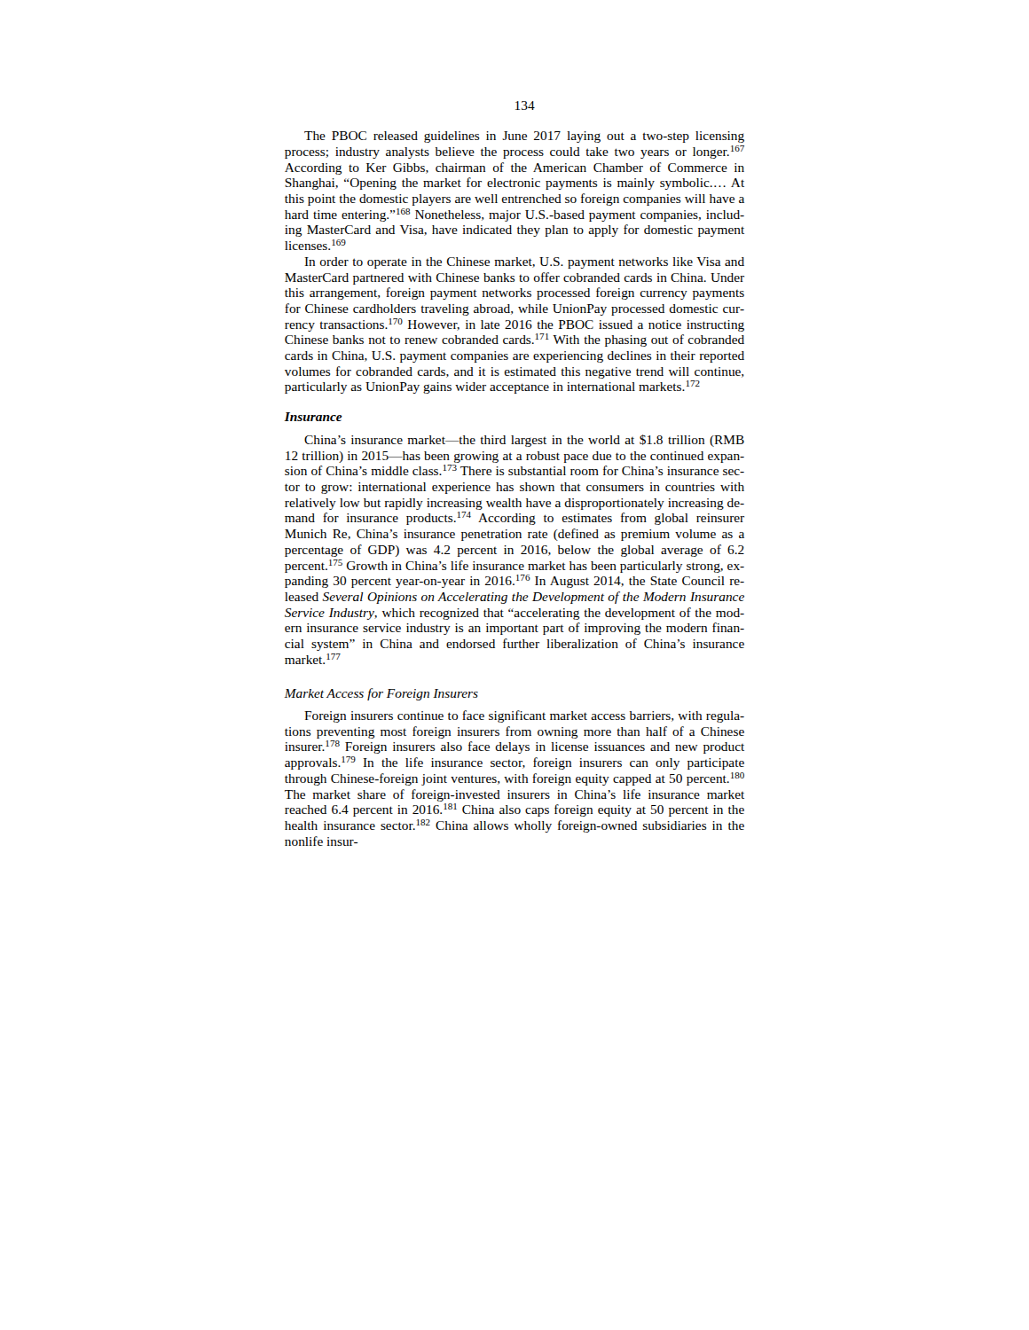134
The PBOC released guidelines in June 2017 laying out a two-step licensing process; industry analysts believe the process could take two years or longer.167 According to Ker Gibbs, chairman of the American Chamber of Commerce in Shanghai, “Opening the market for electronic payments is mainly symbolic.… At this point the domestic players are well entrenched so foreign companies will have a hard time entering.”168 Nonetheless, major U.S.-based payment companies, including MasterCard and Visa, have indicated they plan to apply for domestic payment licenses.169
In order to operate in the Chinese market, U.S. payment networks like Visa and MasterCard partnered with Chinese banks to offer cobranded cards in China. Under this arrangement, foreign payment networks processed foreign currency payments for Chinese cardholders traveling abroad, while UnionPay processed domestic currency transactions.170 However, in late 2016 the PBOC issued a notice instructing Chinese banks not to renew cobranded cards.171 With the phasing out of cobranded cards in China, U.S. payment companies are experiencing declines in their reported volumes for cobranded cards, and it is estimated this negative trend will continue, particularly as UnionPay gains wider acceptance in international markets.172
Insurance
China’s insurance market—the third largest in the world at $1.8 trillion (RMB 12 trillion) in 2015—has been growing at a robust pace due to the continued expansion of China’s middle class.173 There is substantial room for China’s insurance sector to grow: international experience has shown that consumers in countries with relatively low but rapidly increasing wealth have a disproportionately increasing demand for insurance products.174 According to estimates from global reinsurer Munich Re, China’s insurance penetration rate (defined as premium volume as a percentage of GDP) was 4.2 percent in 2016, below the global average of 6.2 percent.175 Growth in China’s life insurance market has been particularly strong, expanding 30 percent year-on-year in 2016.176 In August 2014, the State Council released Several Opinions on Accelerating the Development of the Modern Insurance Service Industry, which recognized that “accelerating the development of the modern insurance service industry is an important part of improving the modern financial system” in China and endorsed further liberalization of China’s insurance market.177
Market Access for Foreign Insurers
Foreign insurers continue to face significant market access barriers, with regulations preventing most foreign insurers from owning more than half of a Chinese insurer.178 Foreign insurers also face delays in license issuances and new product approvals.179 In the life insurance sector, foreign insurers can only participate through Chinese-foreign joint ventures, with foreign equity capped at 50 percent.180 The market share of foreign-invested insurers in China’s life insurance market reached 6.4 percent in 2016.181 China also caps foreign equity at 50 percent in the health insurance sector.182 China allows wholly foreign-owned subsidiaries in the nonlife insur-